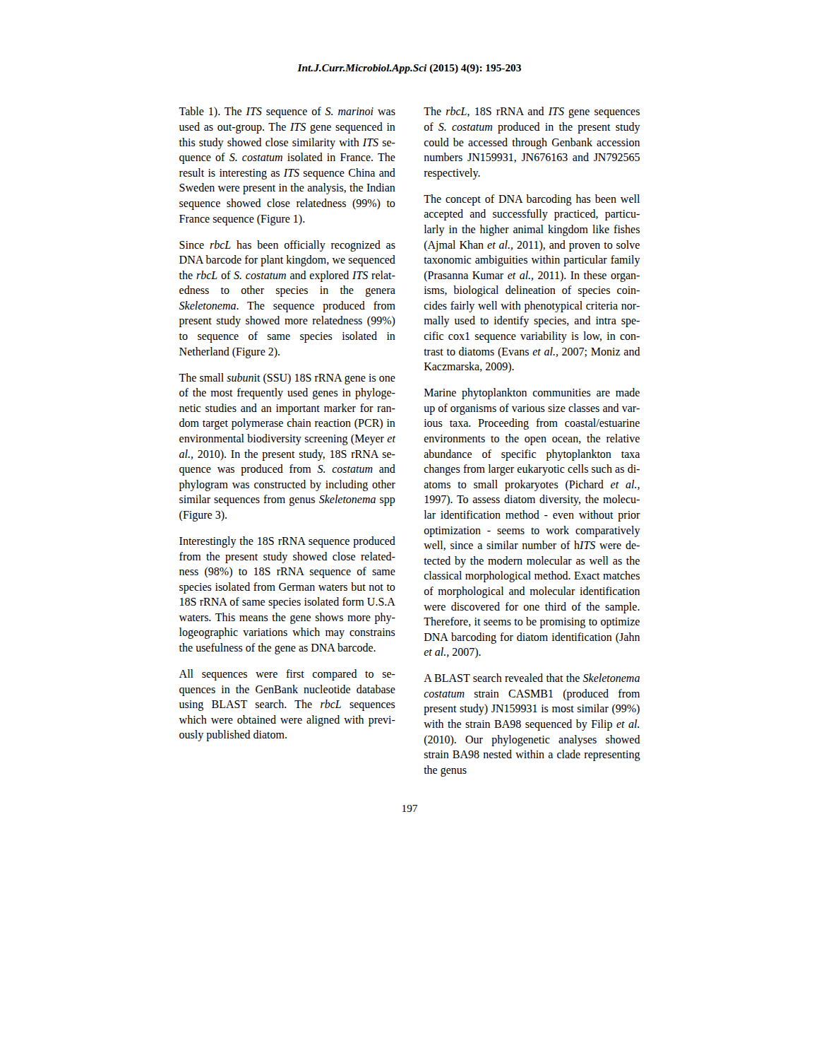Int.J.Curr.Microbiol.App.Sci (2015) 4(9): 195-203
Table 1). The ITS sequence of S. marinoi was used as out-group. The ITS gene sequenced in this study showed close similarity with ITS sequence of S. costatum isolated in France. The result is interesting as ITS sequence China and Sweden were present in the analysis, the Indian sequence showed close relatedness (99%) to France sequence (Figure 1).
Since rbcL has been officially recognized as DNA barcode for plant kingdom, we sequenced the rbcL of S. costatum and explored ITS relatedness to other species in the genera Skeletonema. The sequence produced from present study showed more relatedness (99%) to sequence of same species isolated in Netherland (Figure 2).
The small subunit (SSU) 18S rRNA gene is one of the most frequently used genes in phylogenetic studies and an important marker for random target polymerase chain reaction (PCR) in environmental biodiversity screening (Meyer et al., 2010). In the present study, 18S rRNA sequence was produced from S. costatum and phylogram was constructed by including other similar sequences from genus Skeletonema spp (Figure 3).
Interestingly the 18S rRNA sequence produced from the present study showed close relatedness (98%) to 18S rRNA sequence of same species isolated from German waters but not to 18S rRNA of same species isolated form U.S.A waters. This means the gene shows more phylogeographic variations which may constrains the usefulness of the gene as DNA barcode.
All sequences were first compared to sequences in the GenBank nucleotide database using BLAST search. The rbcL sequences which were obtained were aligned with previously published diatom.
The rbcL, 18S rRNA and ITS gene sequences of S. costatum produced in the present study could be accessed through Genbank accession numbers JN159931, JN676163 and JN792565 respectively.
The concept of DNA barcoding has been well accepted and successfully practiced, particularly in the higher animal kingdom like fishes (Ajmal Khan et al., 2011), and proven to solve taxonomic ambiguities within particular family (Prasanna Kumar et al., 2011). In these organisms, biological delineation of species coincides fairly well with phenotypical criteria normally used to identify species, and intra specific cox1 sequence variability is low, in contrast to diatoms (Evans et al., 2007; Moniz and Kaczmarska, 2009).
Marine phytoplankton communities are made up of organisms of various size classes and various taxa. Proceeding from coastal/estuarine environments to the open ocean, the relative abundance of specific phytoplankton taxa changes from larger eukaryotic cells such as diatoms to small prokaryotes (Pichard et al., 1997). To assess diatom diversity, the molecular identification method - even without prior optimization - seems to work comparatively well, since a similar number of hITS were detected by the modern molecular as well as the classical morphological method. Exact matches of morphological and molecular identification were discovered for one third of the sample. Therefore, it seems to be promising to optimize DNA barcoding for diatom identification (Jahn et al., 2007).
A BLAST search revealed that the Skeletonema costatum strain CASMB1 (produced from present study) JN159931 is most similar (99%) with the strain BA98 sequenced by Filip et al. (2010). Our phylogenetic analyses showed strain BA98 nested within a clade representing the genus
197